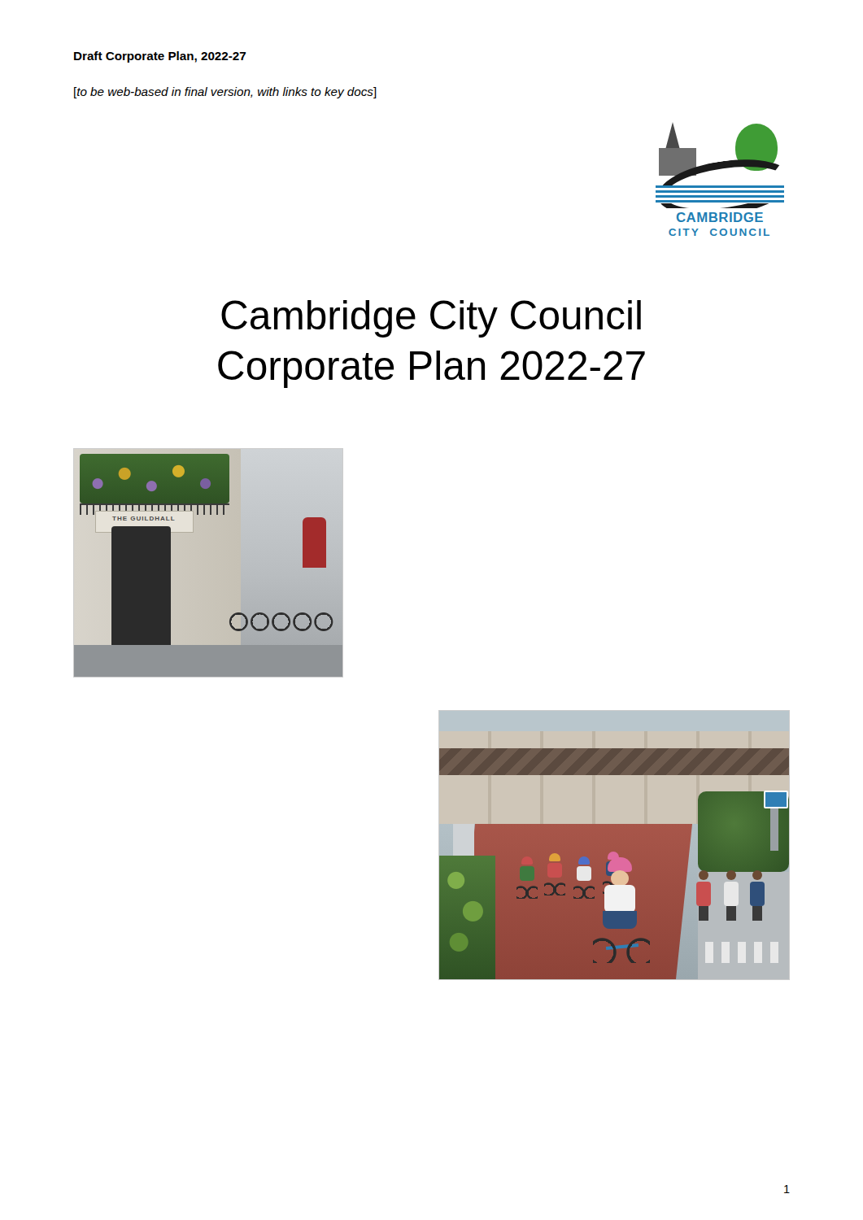Draft Corporate Plan, 2022-27
[to be web-based in final version, with links to key docs]
CAMBRIDGE
CITY COUNCIL
Cambridge City Council
Corporate Plan 2022-27
THE GUILDHALL
1